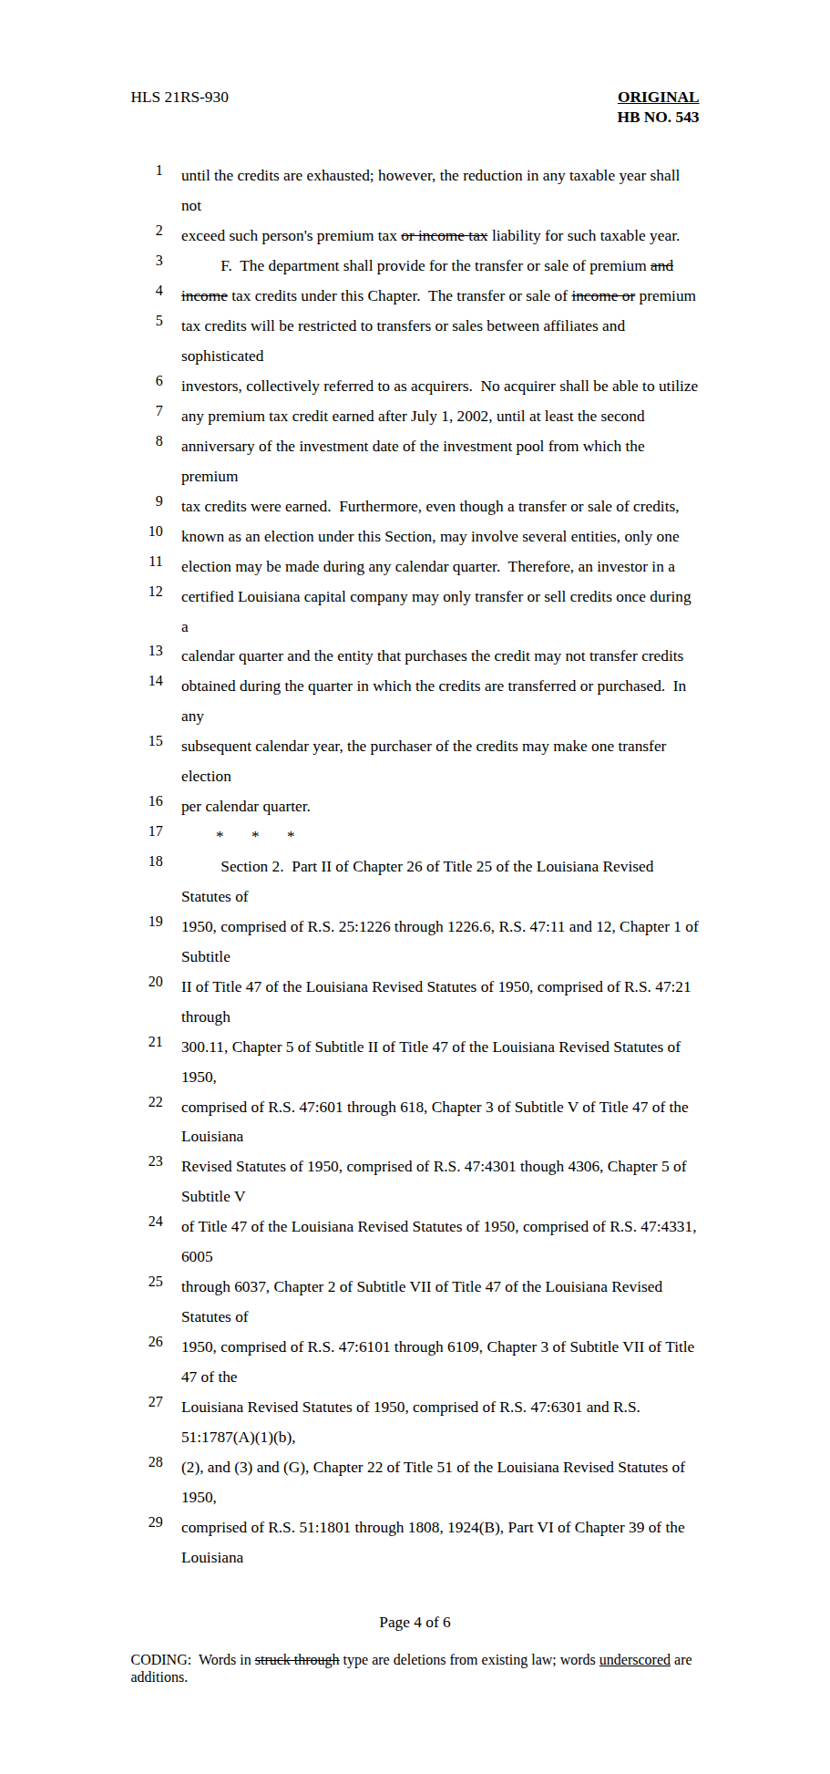HLS 21RS-930
ORIGINAL
HB NO. 543
until the credits are exhausted; however, the reduction in any taxable year shall not
exceed such person's premium tax or income tax liability for such taxable year.
F. The department shall provide for the transfer or sale of premium and
income tax credits under this Chapter. The transfer or sale of income or premium
tax credits will be restricted to transfers or sales between affiliates and sophisticated
investors, collectively referred to as acquirers. No acquirer shall be able to utilize
any premium tax credit earned after July 1, 2002, until at least the second
anniversary of the investment date of the investment pool from which the premium
tax credits were earned. Furthermore, even though a transfer or sale of credits,
known as an election under this Section, may involve several entities, only one
election may be made during any calendar quarter. Therefore, an investor in a
certified Louisiana capital company may only transfer or sell credits once during a
calendar quarter and the entity that purchases the credit may not transfer credits
obtained during the quarter in which the credits are transferred or purchased. In any
subsequent calendar year, the purchaser of the credits may make one transfer election
per calendar quarter.
* * *
Section 2. Part II of Chapter 26 of Title 25 of the Louisiana Revised Statutes of
1950, comprised of R.S. 25:1226 through 1226.6, R.S. 47:11 and 12, Chapter 1 of Subtitle
II of Title 47 of the Louisiana Revised Statutes of 1950, comprised of R.S. 47:21 through
300.11, Chapter 5 of Subtitle II of Title 47 of the Louisiana Revised Statutes of 1950,
comprised of R.S. 47:601 through 618, Chapter 3 of Subtitle V of Title 47 of the Louisiana
Revised Statutes of 1950, comprised of R.S. 47:4301 though 4306, Chapter 5 of Subtitle V
of Title 47 of the Louisiana Revised Statutes of 1950, comprised of R.S. 47:4331, 6005
through 6037, Chapter 2 of Subtitle VII of Title 47 of the Louisiana Revised Statutes of
1950, comprised of R.S. 47:6101 through 6109, Chapter 3 of Subtitle VII of Title 47 of the
Louisiana Revised Statutes of 1950, comprised of R.S. 47:6301 and R.S. 51:1787(A)(1)(b),
(2), and (3) and (G), Chapter 22 of Title 51 of the Louisiana Revised Statutes of 1950,
comprised of R.S. 51:1801 through 1808, 1924(B), Part VI of Chapter 39 of the Louisiana
Page 4 of 6
CODING: Words in struck through type are deletions from existing law; words underscored are additions.